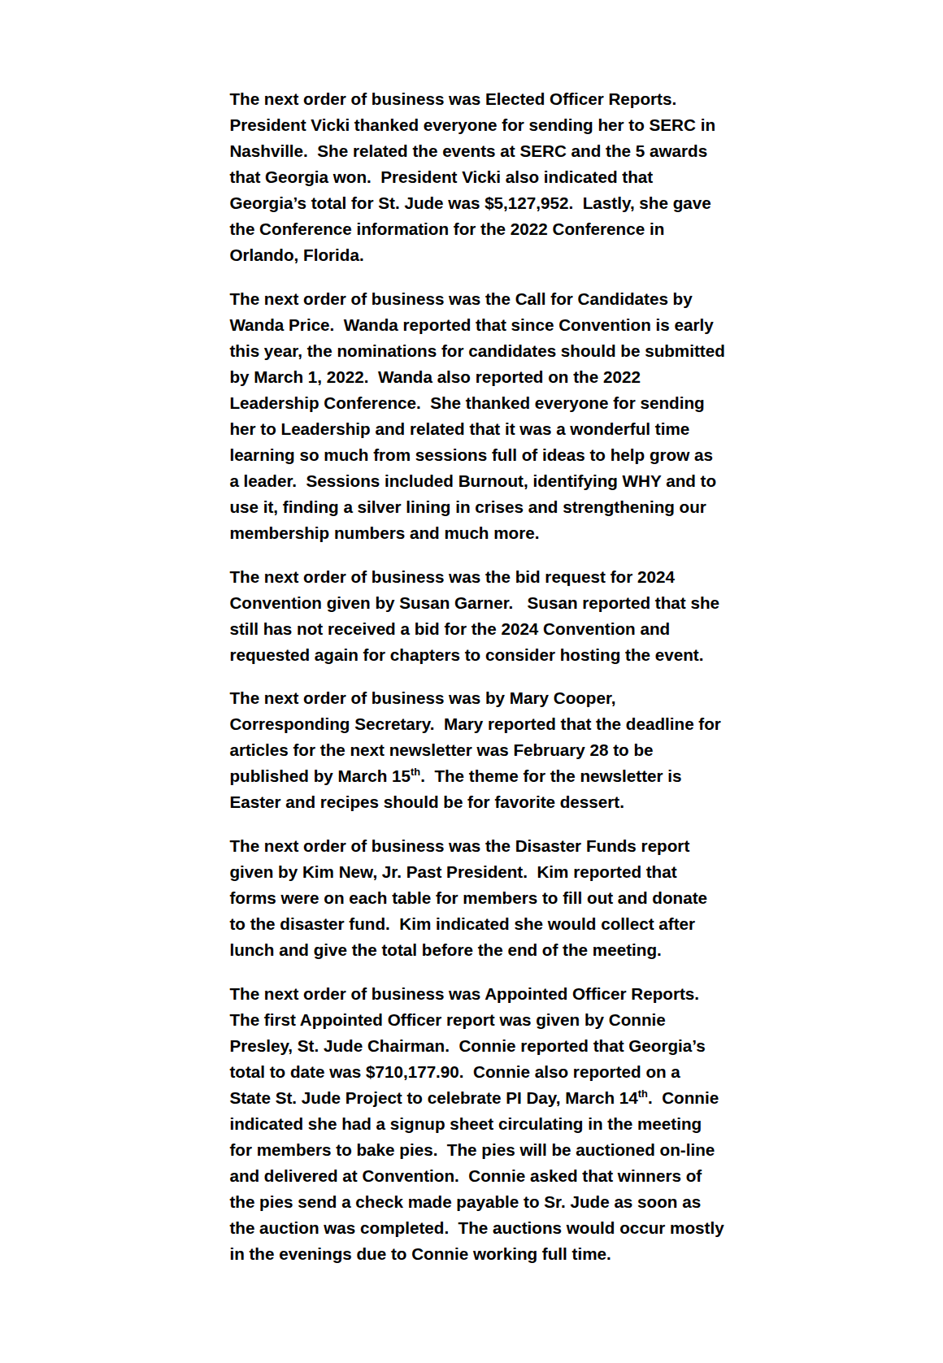The next order of business was Elected Officer Reports. President Vicki thanked everyone for sending her to SERC in Nashville. She related the events at SERC and the 5 awards that Georgia won. President Vicki also indicated that Georgia’s total for St. Jude was $5,127,952. Lastly, she gave the Conference information for the 2022 Conference in Orlando, Florida.
The next order of business was the Call for Candidates by Wanda Price. Wanda reported that since Convention is early this year, the nominations for candidates should be submitted by March 1, 2022. Wanda also reported on the 2022 Leadership Conference. She thanked everyone for sending her to Leadership and related that it was a wonderful time learning so much from sessions full of ideas to help grow as a leader. Sessions included Burnout, identifying WHY and to use it, finding a silver lining in crises and strengthening our membership numbers and much more.
The next order of business was the bid request for 2024 Convention given by Susan Garner. Susan reported that she still has not received a bid for the 2024 Convention and requested again for chapters to consider hosting the event.
The next order of business was by Mary Cooper, Corresponding Secretary. Mary reported that the deadline for articles for the next newsletter was February 28 to be published by March 15th. The theme for the newsletter is Easter and recipes should be for favorite dessert.
The next order of business was the Disaster Funds report given by Kim New, Jr. Past President. Kim reported that forms were on each table for members to fill out and donate to the disaster fund. Kim indicated she would collect after lunch and give the total before the end of the meeting.
The next order of business was Appointed Officer Reports. The first Appointed Officer report was given by Connie Presley, St. Jude Chairman. Connie reported that Georgia’s total to date was $710,177.90. Connie also reported on a State St. Jude Project to celebrate PI Day, March 14th. Connie indicated she had a signup sheet circulating in the meeting for members to bake pies. The pies will be auctioned on-line and delivered at Convention. Connie asked that winners of the pies send a check made payable to Sr. Jude as soon as the auction was completed. The auctions would occur mostly in the evenings due to Connie working full time.